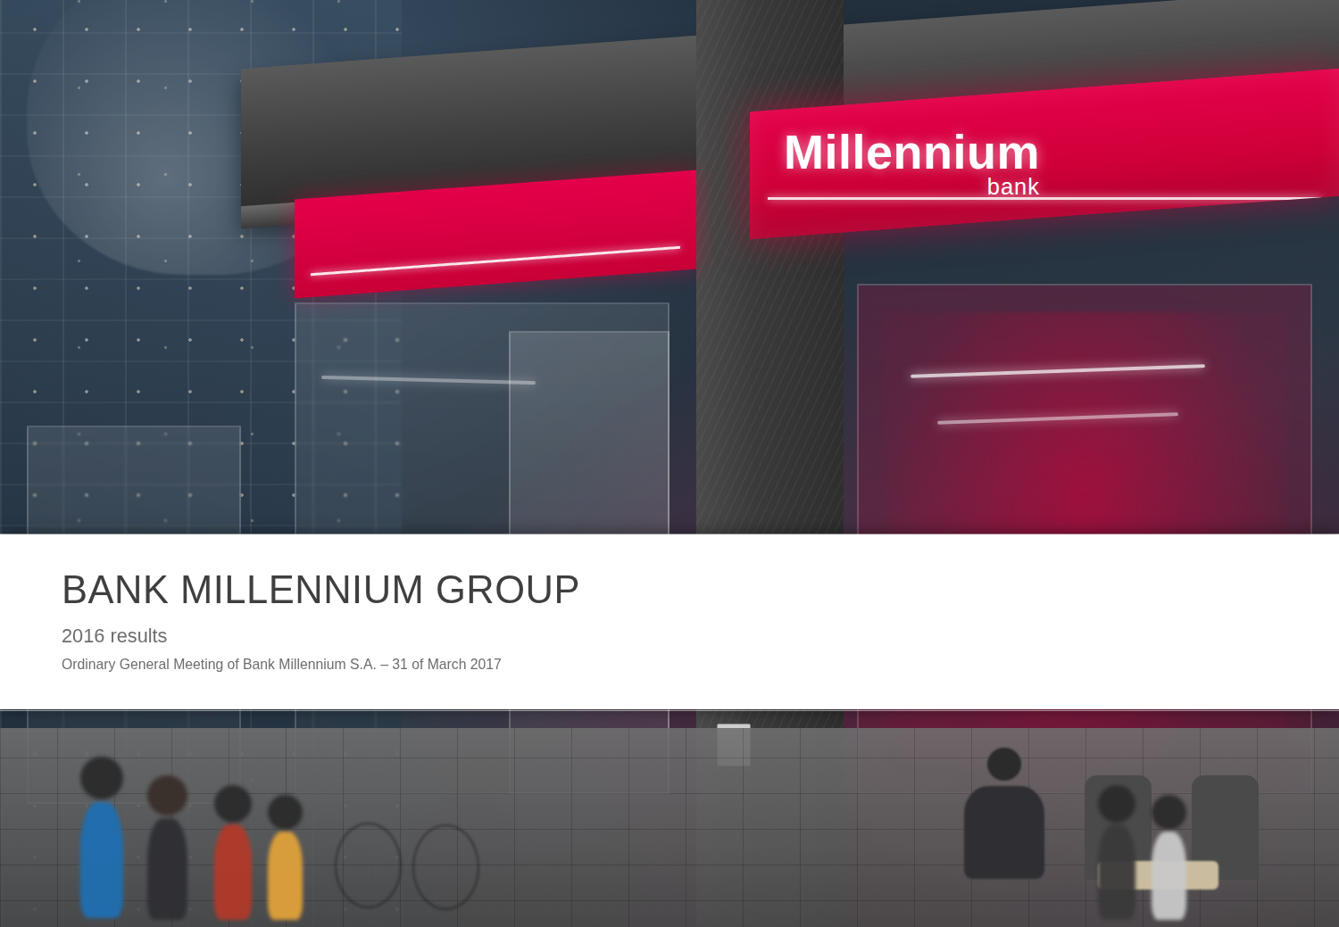Millennium bank
BANK MILLENNIUM GROUP
2016 results
Ordinary General Meeting of Bank Millennium S.A. – 31 of March 2017